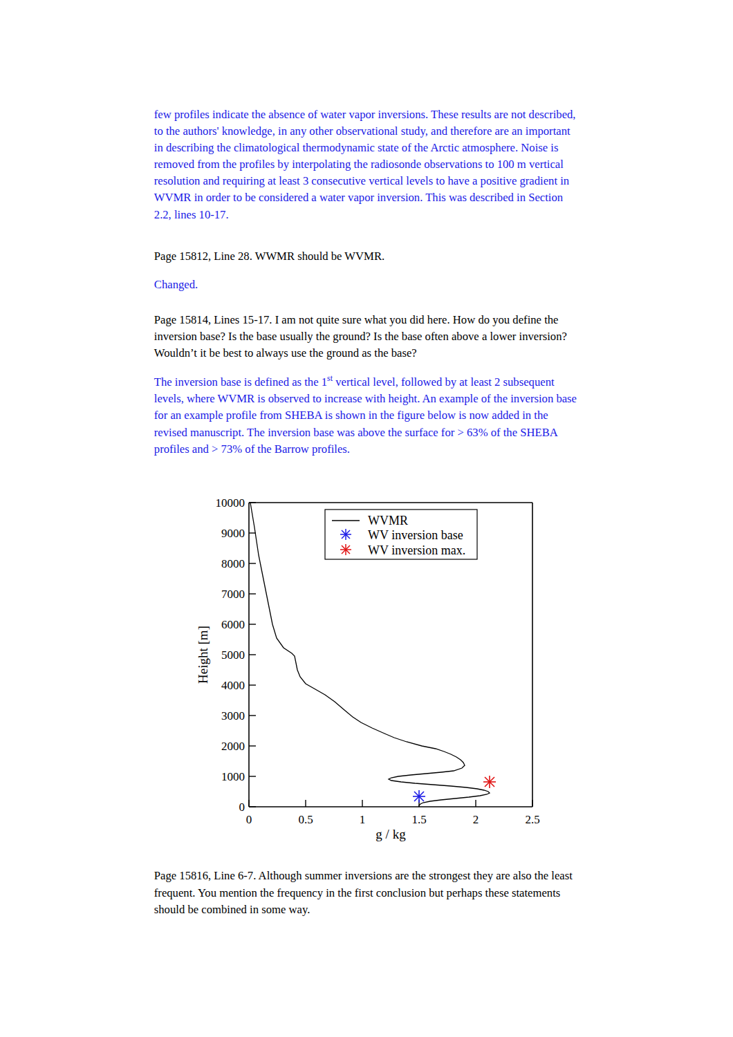few profiles indicate the absence of water vapor inversions. These results are not described, to the authors' knowledge, in any other observational study, and therefore are an important in describing the climatological thermodynamic state of the Arctic atmosphere. Noise is removed from the profiles by interpolating the radiosonde observations to 100 m vertical resolution and requiring at least 3 consecutive vertical levels to have a positive gradient in WVMR in order to be considered a water vapor inversion. This was described in Section 2.2, lines 10-17.
Page 15812, Line 28. WWMR should be WVMR.
Changed.
Page 15814, Lines 15-17. I am not quite sure what you did here. How do you define the inversion base? Is the base usually the ground? Is the base often above a lower inversion? Wouldn’t it be best to always use the ground as the base?
The inversion base is defined as the 1st vertical level, followed by at least 2 subsequent levels, where WVMR is observed to increase with height. An example of the inversion base for an example profile from SHEBA is shown in the figure below is now added in the revised manuscript. The inversion base was above the surface for > 63% of the SHEBA profiles and > 73% of the Barrow profiles.
10000 9000 8000 7000 6000 5000 4000 3000 2000 1000 0 0 0.5 1 1.5 2 2.5 g / kg Height [m] WVMR WV inversion base WV inversion max.
Page 15816, Line 6-7. Although summer inversions are the strongest they are also the least frequent. You mention the frequency in the first conclusion but perhaps these statements should be combined in some way.